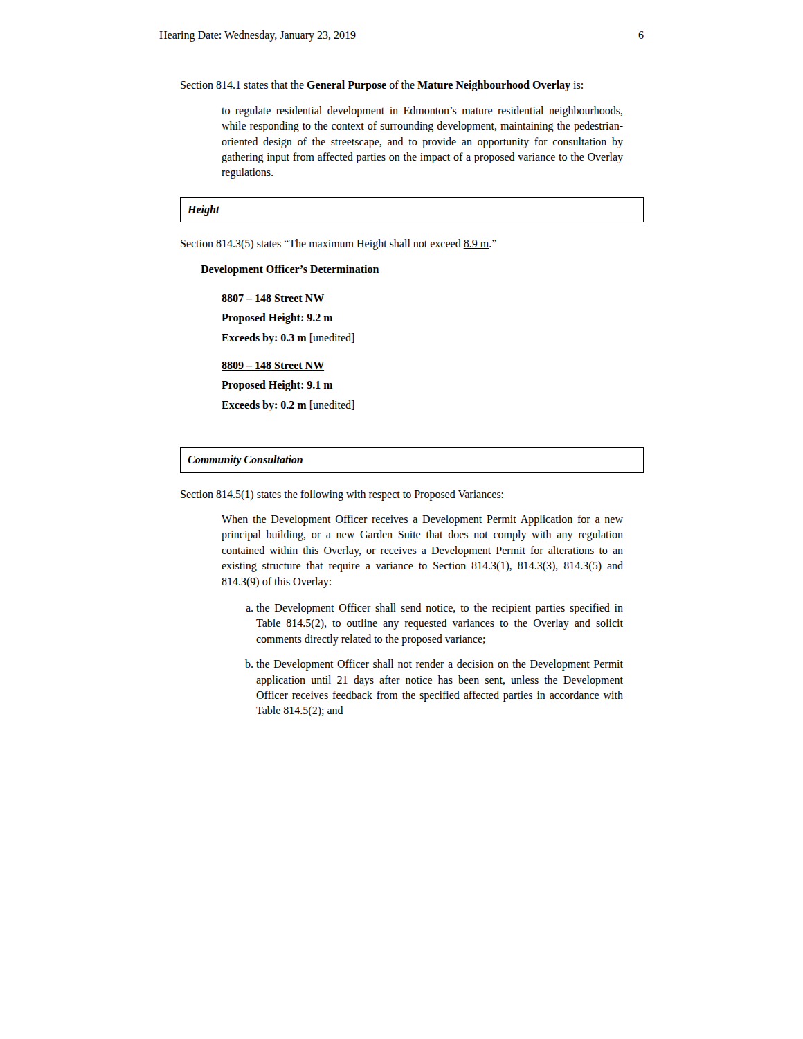Hearing Date: Wednesday, January 23, 2019
6
Section 814.1 states that the General Purpose of the Mature Neighbourhood Overlay is:
to regulate residential development in Edmonton’s mature residential neighbourhoods, while responding to the context of surrounding development, maintaining the pedestrian-oriented design of the streetscape, and to provide an opportunity for consultation by gathering input from affected parties on the impact of a proposed variance to the Overlay regulations.
Height
Section 814.3(5) states “The maximum Height shall not exceed 8.9 m.”
Development Officer’s Determination
8807 – 148 Street NW
Proposed Height: 9.2 m
Exceeds by: 0.3 m [unedited]
8809 – 148 Street NW
Proposed Height: 9.1 m
Exceeds by: 0.2 m [unedited]
Community Consultation
Section 814.5(1) states the following with respect to Proposed Variances:
When the Development Officer receives a Development Permit Application for a new principal building, or a new Garden Suite that does not comply with any regulation contained within this Overlay, or receives a Development Permit for alterations to an existing structure that require a variance to Section 814.3(1), 814.3(3), 814.3(5) and 814.3(9) of this Overlay:
the Development Officer shall send notice, to the recipient parties specified in Table 814.5(2), to outline any requested variances to the Overlay and solicit comments directly related to the proposed variance;
the Development Officer shall not render a decision on the Development Permit application until 21 days after notice has been sent, unless the Development Officer receives feedback from the specified affected parties in accordance with Table 814.5(2); and